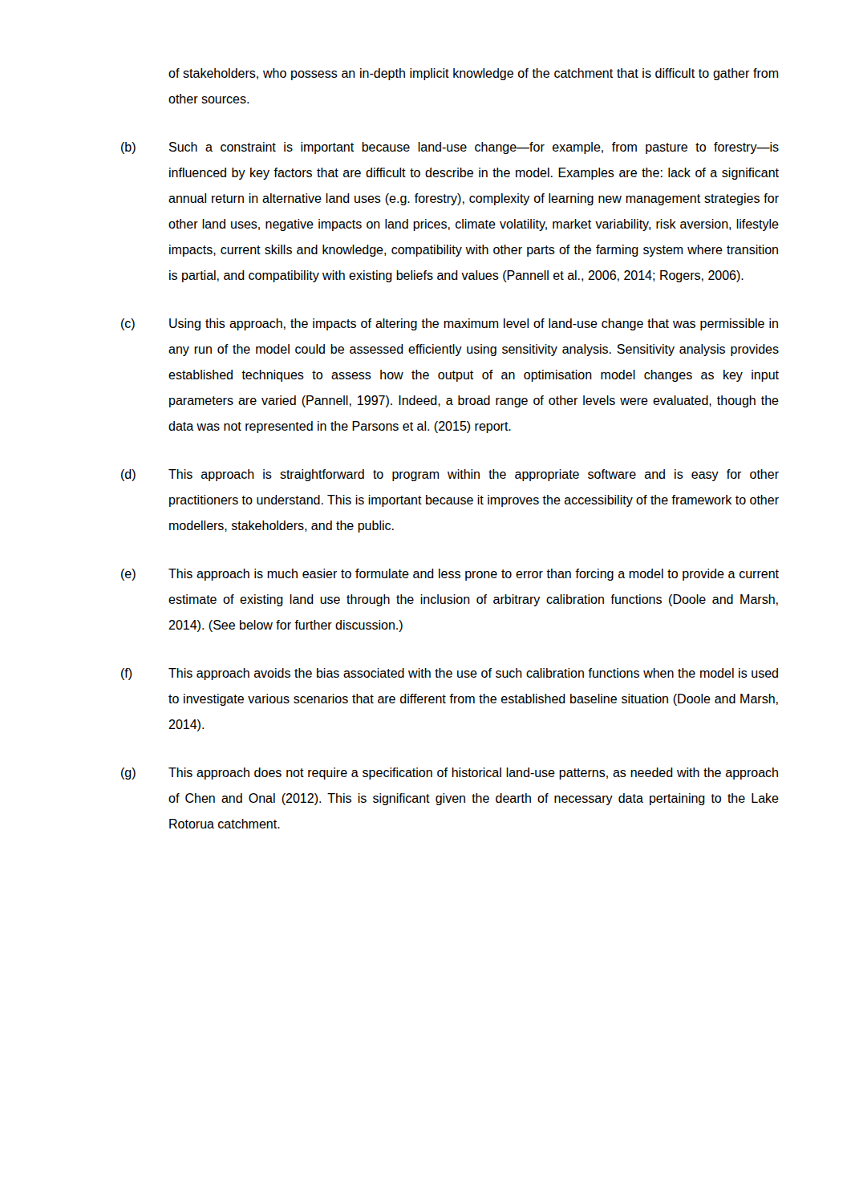of stakeholders, who possess an in-depth implicit knowledge of the catchment that is difficult to gather from other sources.
(b) Such a constraint is important because land-use change—for example, from pasture to forestry—is influenced by key factors that are difficult to describe in the model. Examples are the: lack of a significant annual return in alternative land uses (e.g. forestry), complexity of learning new management strategies for other land uses, negative impacts on land prices, climate volatility, market variability, risk aversion, lifestyle impacts, current skills and knowledge, compatibility with other parts of the farming system where transition is partial, and compatibility with existing beliefs and values (Pannell et al., 2006, 2014; Rogers, 2006).
(c) Using this approach, the impacts of altering the maximum level of land-use change that was permissible in any run of the model could be assessed efficiently using sensitivity analysis. Sensitivity analysis provides established techniques to assess how the output of an optimisation model changes as key input parameters are varied (Pannell, 1997). Indeed, a broad range of other levels were evaluated, though the data was not represented in the Parsons et al. (2015) report.
(d) This approach is straightforward to program within the appropriate software and is easy for other practitioners to understand. This is important because it improves the accessibility of the framework to other modellers, stakeholders, and the public.
(e) This approach is much easier to formulate and less prone to error than forcing a model to provide a current estimate of existing land use through the inclusion of arbitrary calibration functions (Doole and Marsh, 2014). (See below for further discussion.)
(f) This approach avoids the bias associated with the use of such calibration functions when the model is used to investigate various scenarios that are different from the established baseline situation (Doole and Marsh, 2014).
(g) This approach does not require a specification of historical land-use patterns, as needed with the approach of Chen and Onal (2012). This is significant given the dearth of necessary data pertaining to the Lake Rotorua catchment.